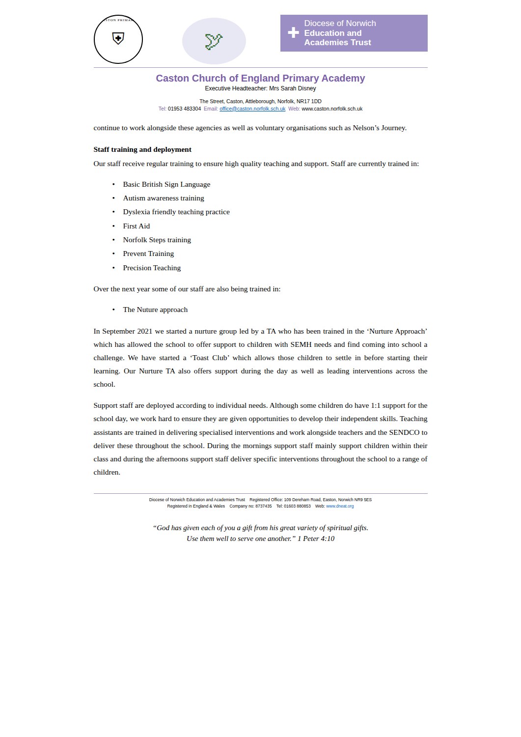CASTON PRIMARY ⛨
🕊
✚
Diocese of Norwich
Education and
Academies Trust
Caston Church of England Primary Academy
Executive Headteacher: Mrs Sarah Disney
The Street, Caston, Attleborough, Norfolk, NR17 1DD
Tel: 01953 483304 Email: office@caston.norfolk.sch.uk Web: www.caston.norfolk.sch.uk
continue to work alongside these agencies as well as voluntary organisations such as Nelson’s Journey.
Staff training and deployment
Our staff receive regular training to ensure high quality teaching and support. Staff are currently trained in:
Basic British Sign Language
Autism awareness training
Dyslexia friendly teaching practice
First Aid
Norfolk Steps training
Prevent Training
Precision Teaching
Over the next year some of our staff are also being trained in:
The Nuture approach
In September 2021 we started a nurture group led by a TA who has been trained in the ‘Nurture Approach’ which has allowed the school to offer support to children with SEMH needs and find coming into school a challenge. We have started a ‘Toast Club’ which allows those children to settle in before starting their learning. Our Nurture TA also offers support during the day as well as leading interventions across the school.
Support staff are deployed according to individual needs. Although some children do have 1:1 support for the school day, we work hard to ensure they are given opportunities to develop their independent skills. Teaching assistants are trained in delivering specialised interventions and work alongside teachers and the SENDCO to deliver these throughout the school. During the mornings support staff mainly support children within their class and during the afternoons support staff deliver specific interventions throughout the school to a range of children.
Diocese of Norwich Education and Academies Trust Registered Office: 109 Dereham Road, Easton, Norwich NR9 5ES
Registered in England & Wales Company no: 8737435 Tel: 01603 880853 Web: www.dneat.org
“God has given each of you a gift from his great variety of spiritual gifts.
Use them well to serve one another.” 1 Peter 4:10